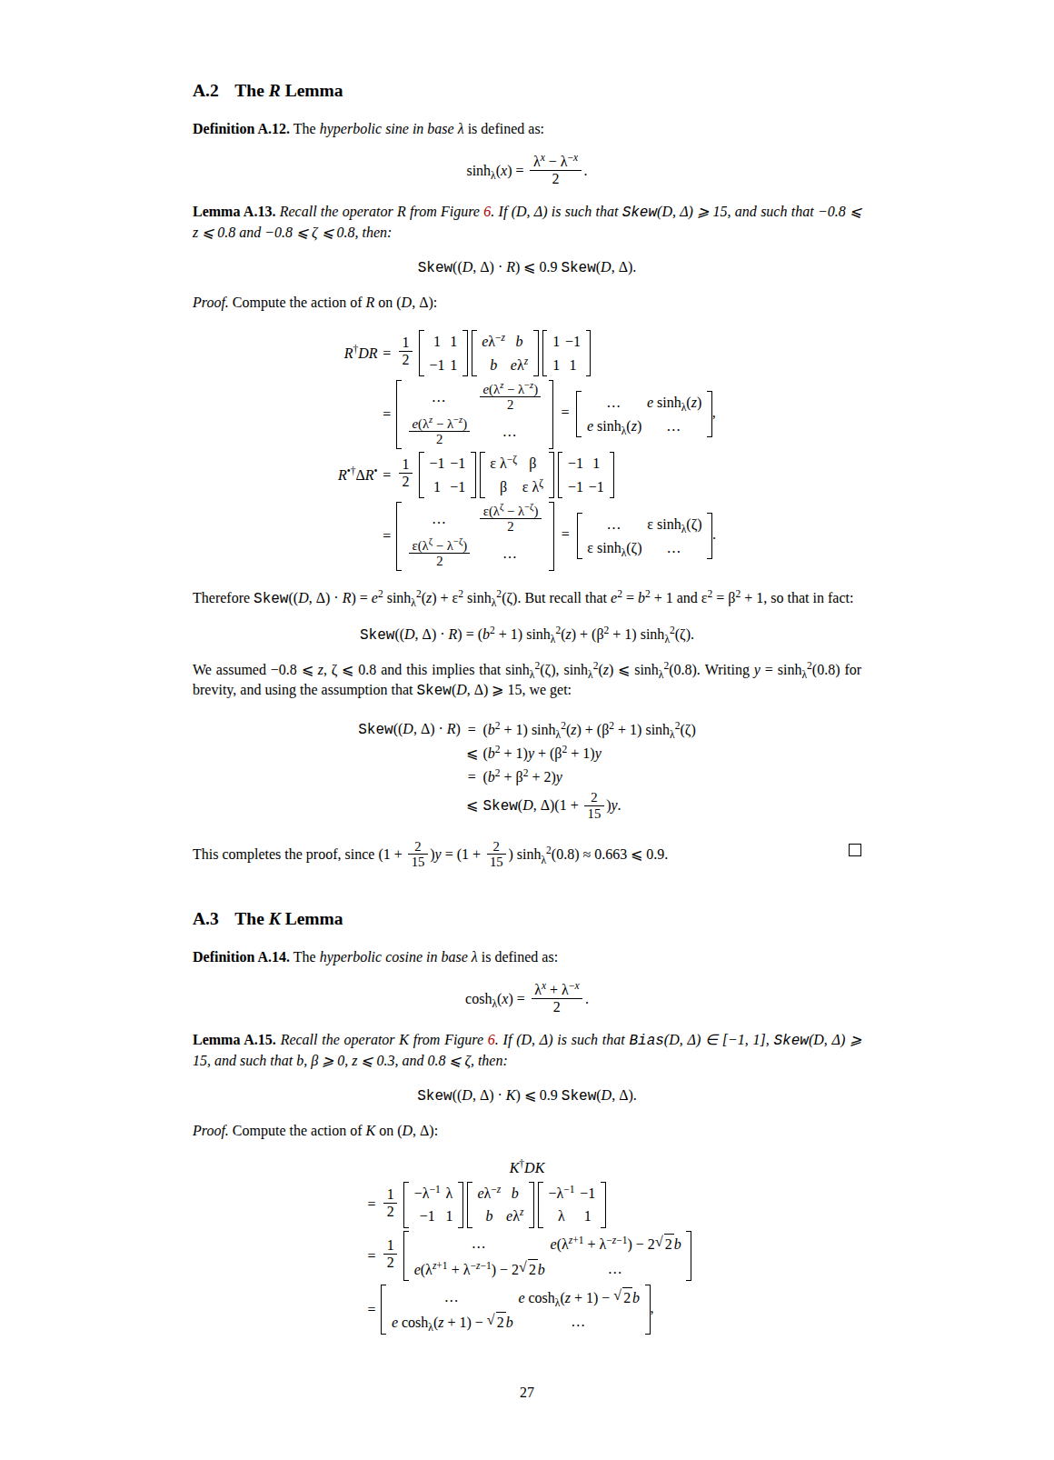A.2 The R Lemma
Definition A.12. The hyperbolic sine in base λ is defined as:
sinhλ(x) = λx − λ−x 2.
Lemma A.13. Recall the operator R from Figure 6. If (D, Δ) is such that Skew(D, Δ) ⩾ 15, and such that −0.8 ⩽ z ⩽ 0.8 and −0.8 ⩽ ζ ⩽ 0.8, then:
Skew((D, Δ) · R) ⩽ 0.9 Skew(D, Δ).
Proof. Compute the action of R on (D, Δ):
| R † DR | = | 1 2 / 1 / 1 / / −1 / 1 / / e λ − z / b / / b / e λ z / / 1 / −1 / / 1 / 1 / |
| | = | / … / e (λ z − λ − z ) 2 / / e (λ z − λ − z ) 2 / … / = / … / e sinh λ ( z ) / / e sinh λ ( z ) / … / , |
| R •† Δ R • | = | 1 2 / −1 / −1 / / 1 / −1 / / ε λ −ζ / β / / β / ε λ ζ / / −1 / 1 / / −1 / −1 / |
| | = | / … / ε(λ ζ − λ −ζ ) 2 / / ε(λ ζ − λ −ζ ) 2 / … / = / … / ε sinh λ (ζ) / / ε sinh λ (ζ) / … / . |
Therefore Skew((D, Δ) · R) = e2 sinhλ2(z) + ε2 sinhλ2(ζ). But recall that e2 = b2 + 1 and ε2 = β2 + 1, so that in fact:
Skew((D, Δ) · R) = (b2 + 1) sinhλ2(z) + (β2 + 1) sinhλ2(ζ).
We assumed −0.8 ⩽ z, ζ ⩽ 0.8 and this implies that sinhλ2(ζ), sinhλ2(z) ⩽ sinhλ2(0.8). Writing y = sinhλ2(0.8) for brevity, and using the assumption that Skew(D, Δ) ⩾ 15, we get:
| Skew (( D , Δ) · R ) | = | ( b 2 + 1) sinh λ 2 ( z ) + (β 2 + 1) sinh λ 2 (ζ) |
| | ⩽ | ( b 2 + 1) y + (β 2 + 1) y |
| | = | ( b 2 + β 2 + 2) y |
| | ⩽ | Skew ( D , Δ)(1 + 2 15 ) y . |
This completes the proof, since (1 + 215)y = (1 + 215) sinhλ2(0.8) ≈ 0.663 ⩽ 0.9.
A.3 The K Lemma
Definition A.14. The hyperbolic cosine in base λ is defined as:
coshλ(x) = λx + λ−x 2.
Lemma A.15. Recall the operator K from Figure 6. If (D, Δ) is such that Bias(D, Δ) ∈ [−1, 1], Skew(D, Δ) ⩾ 15, and such that b, β ⩾ 0, z ⩽ 0.3, and 0.8 ⩽ ζ, then:
Skew((D, Δ) · K) ⩽ 0.9 Skew(D, Δ).
Proof. Compute the action of K on (D, Δ):
| K † DK |
| | = | 1 2 / −λ −1 / λ / / −1 / 1 / / e λ − z / b / / b / e λ z / / −λ −1 / −1 / / λ / 1 / |
| | = | 1 2 / … / e (λ z +1 + λ − z −1 ) − 2 2 b / / e (λ z +1 + λ − z −1 ) − 2 2 b / … / |
| | = | / … / e cosh λ ( z + 1) − 2 b / / e cosh λ ( z + 1) − 2 b / … / , |
27